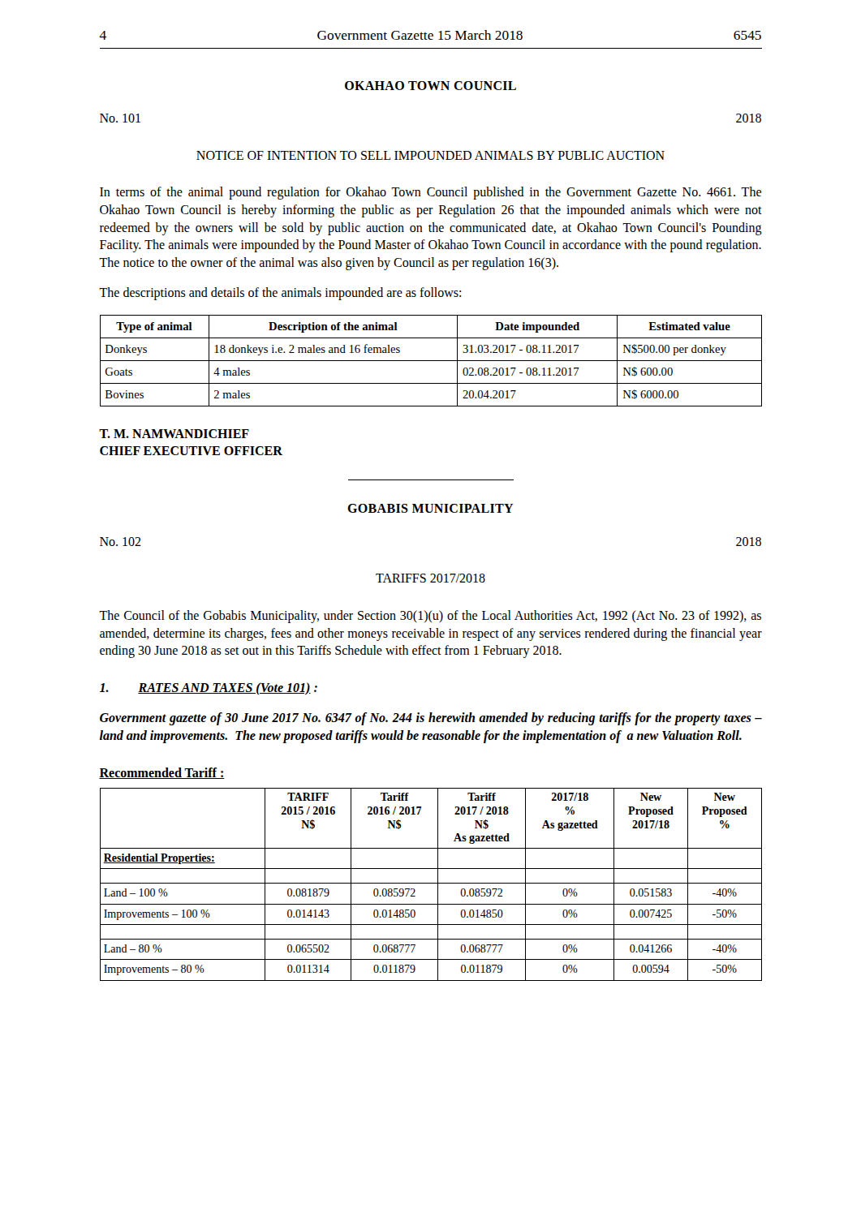4 Government Gazette 15 March 2018 6545
OKAHAO TOWN COUNCIL
No. 101 2018
NOTICE OF INTENTION TO SELL IMPOUNDED ANIMALS BY PUBLIC AUCTION
In terms of the animal pound regulation for Okahao Town Council published in the Government Gazette No. 4661. The Okahao Town Council is hereby informing the public as per Regulation 26 that the impounded animals which were not redeemed by the owners will be sold by public auction on the communicated date, at Okahao Town Council's Pounding Facility. The animals were impounded by the Pound Master of Okahao Town Council in accordance with the pound regulation. The notice to the owner of the animal was also given by Council as per regulation 16(3).
The descriptions and details of the animals impounded are as follows:
| Type of animal | Description of the animal | Date impounded | Estimated value |
| --- | --- | --- | --- |
| Donkeys | 18 donkeys i.e. 2 males and 16 females | 31.03.2017 - 08.11.2017 | N$500.00 per donkey |
| Goats | 4 males | 02.08.2017 - 08.11.2017 | N$ 600.00 |
| Bovines | 2 males | 20.04.2017 | N$ 6000.00 |
T. M. NAMWANDICHIEF
CHIEF EXECUTIVE OFFICER
GOBABIS MUNICIPALITY
No. 102 2018
TARIFFS 2017/2018
The Council of the Gobabis Municipality, under Section 30(1)(u) of the Local Authorities Act, 1992 (Act No. 23 of 1992), as amended, determine its charges, fees and other moneys receivable in respect of any services rendered during the financial year ending 30 June 2018 as set out in this Tariffs Schedule with effect from 1 February 2018.
1. RATES AND TAXES (Vote 101) :
Government gazette of 30 June 2017 No. 6347 of No. 244 is herewith amended by reducing tariffs for the property taxes – land and improvements. The new proposed tariffs would be reasonable for the implementation of a new Valuation Roll.
Recommended Tariff :
| | TARIFF 2015 / 2016 N$ | Tariff 2016 / 2017 N$ | Tariff 2017 / 2018 N$ As gazetted | 2017/18 % As gazetted | New Proposed 2017/18 | New Proposed % |
| --- | --- | --- | --- | --- | --- | --- |
| Residential Properties: | | | | | | |
| Land – 100 % | 0.081879 | 0.085972 | 0.085972 | 0% | 0.051583 | -40% |
| Improvements – 100 % | 0.014143 | 0.014850 | 0.014850 | 0% | 0.007425 | -50% |
| Land – 80 % | 0.065502 | 0.068777 | 0.068777 | 0% | 0.041266 | -40% |
| Improvements – 80 % | 0.011314 | 0.011879 | 0.011879 | 0% | 0.00594 | -50% |